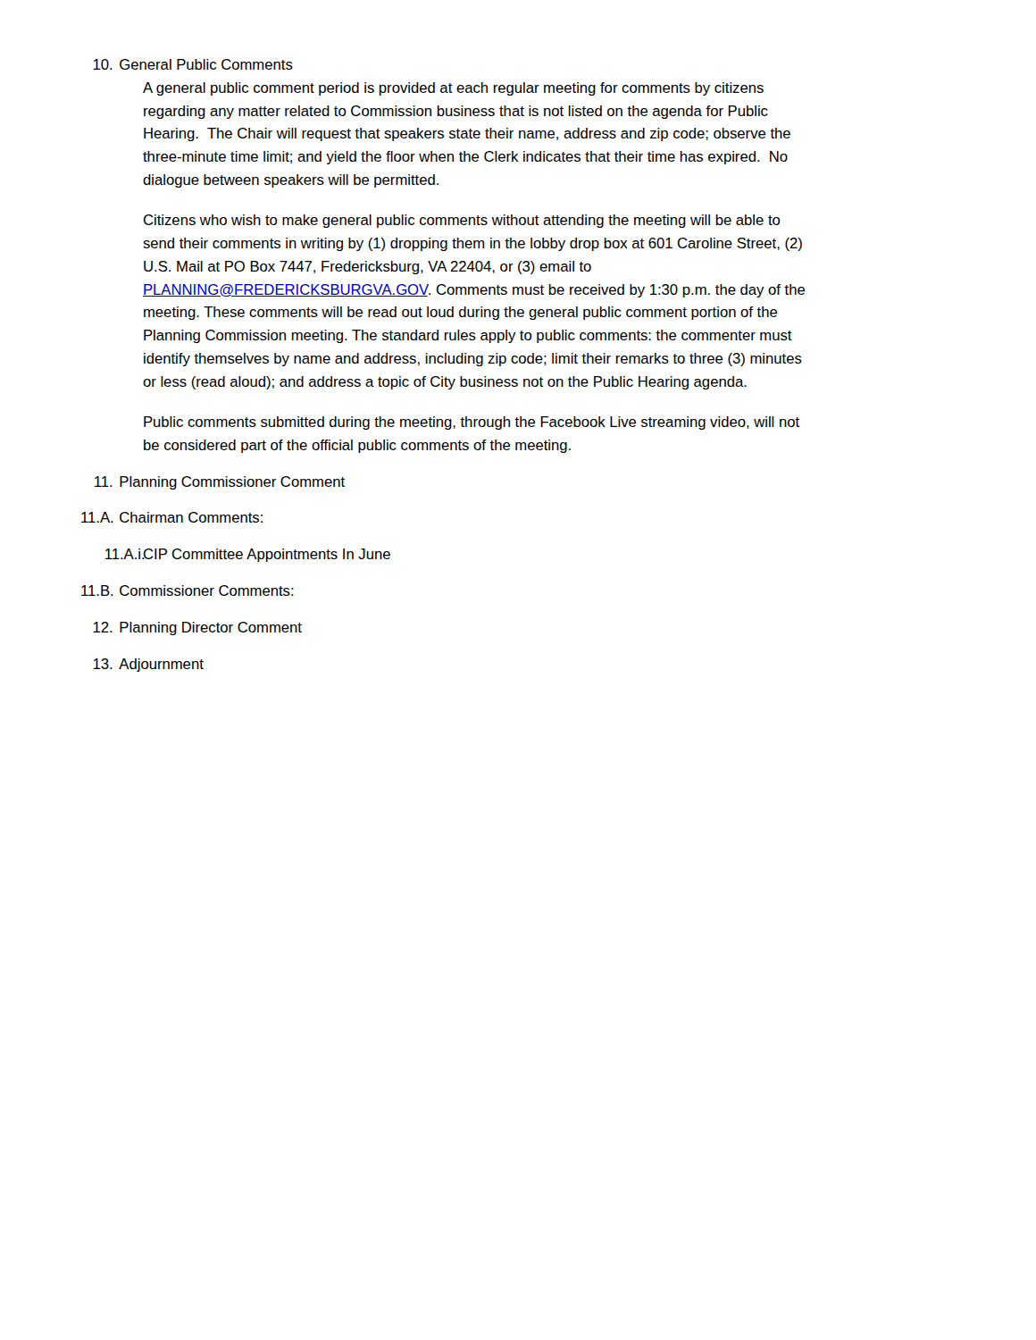10. General Public Comments
A general public comment period is provided at each regular meeting for comments by citizens regarding any matter related to Commission business that is not listed on the agenda for Public Hearing. The Chair will request that speakers state their name, address and zip code; observe the three-minute time limit; and yield the floor when the Clerk indicates that their time has expired. No dialogue between speakers will be permitted.
Citizens who wish to make general public comments without attending the meeting will be able to send their comments in writing by (1) dropping them in the lobby drop box at 601 Caroline Street, (2) U.S. Mail at PO Box 7447, Fredericksburg, VA 22404, or (3) email to PLANNING@FREDERICKSBURGVA.GOV. Comments must be received by 1:30 p.m. the day of the meeting. These comments will be read out loud during the general public comment portion of the Planning Commission meeting. The standard rules apply to public comments: the commenter must identify themselves by name and address, including zip code; limit their remarks to three (3) minutes or less (read aloud); and address a topic of City business not on the Public Hearing agenda.
Public comments submitted during the meeting, through the Facebook Live streaming video, will not be considered part of the official public comments of the meeting.
11. Planning Commissioner Comment
11.A. Chairman Comments:
11.A.i. CIP Committee Appointments In June
11.B. Commissioner Comments:
12. Planning Director Comment
13. Adjournment